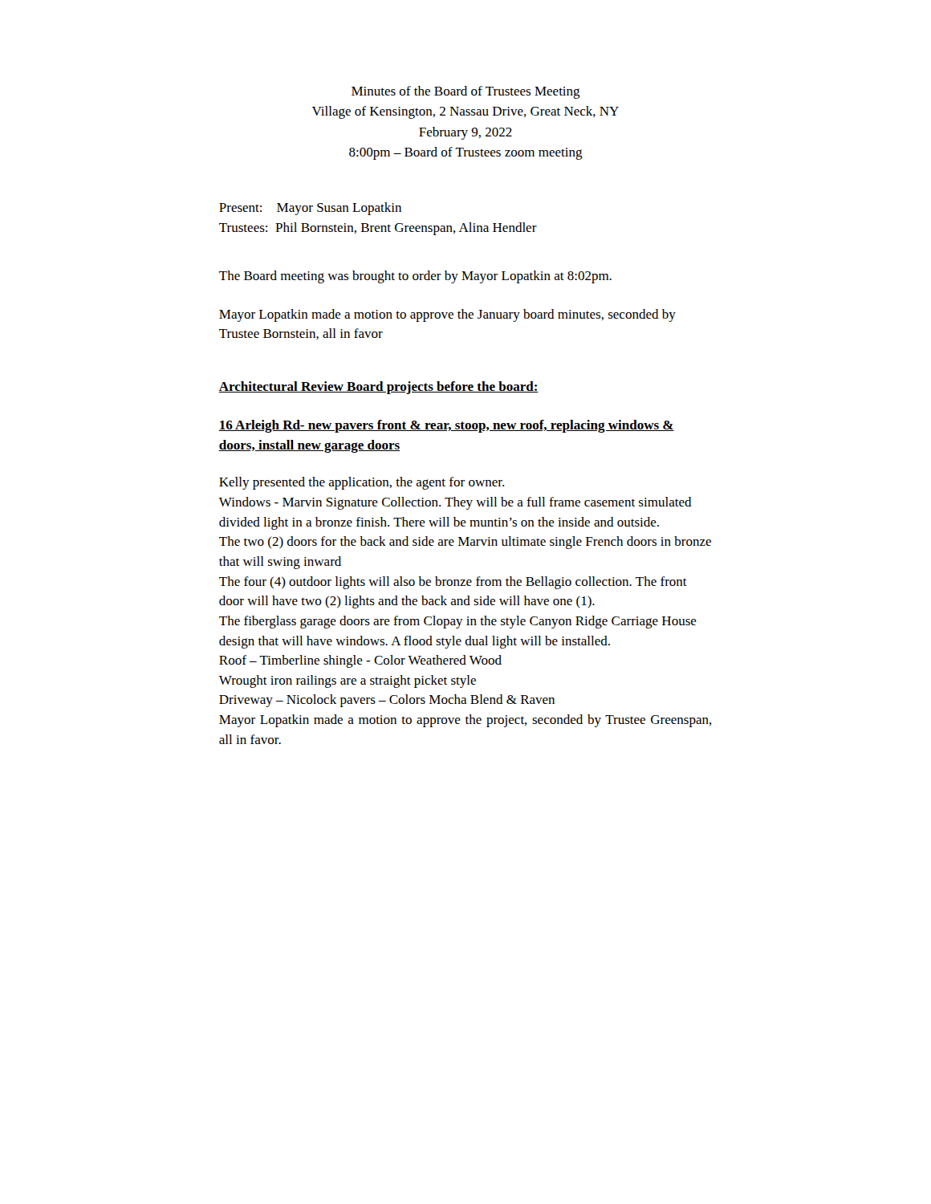Minutes of the Board of Trustees Meeting
Village of Kensington, 2 Nassau Drive, Great Neck, NY
February 9, 2022
8:00pm – Board of Trustees zoom meeting
Present: Mayor Susan Lopatkin
Trustees: Phil Bornstein, Brent Greenspan, Alina Hendler
The Board meeting was brought to order by Mayor Lopatkin at 8:02pm.
Mayor Lopatkin made a motion to approve the January board minutes, seconded by Trustee Bornstein, all in favor
Architectural Review Board projects before the board:
16 Arleigh Rd- new pavers front & rear, stoop, new roof, replacing windows & doors, install new garage doors
Kelly presented the application, the agent for owner.
Windows - Marvin Signature Collection. They will be a full frame casement simulated divided light in a bronze finish. There will be muntin’s on the inside and outside.
The two (2) doors for the back and side are Marvin ultimate single French doors in bronze that will swing inward
The four (4) outdoor lights will also be bronze from the Bellagio collection. The front door will have two (2) lights and the back and side will have one (1).
The fiberglass garage doors are from Clopay in the style Canyon Ridge Carriage House design that will have windows. A flood style dual light will be installed.
Roof – Timberline shingle - Color Weathered Wood
Wrought iron railings are a straight picket style
Driveway – Nicolock pavers – Colors Mocha Blend & Raven
Mayor Lopatkin made a motion to approve the project, seconded by Trustee Greenspan, all in favor.